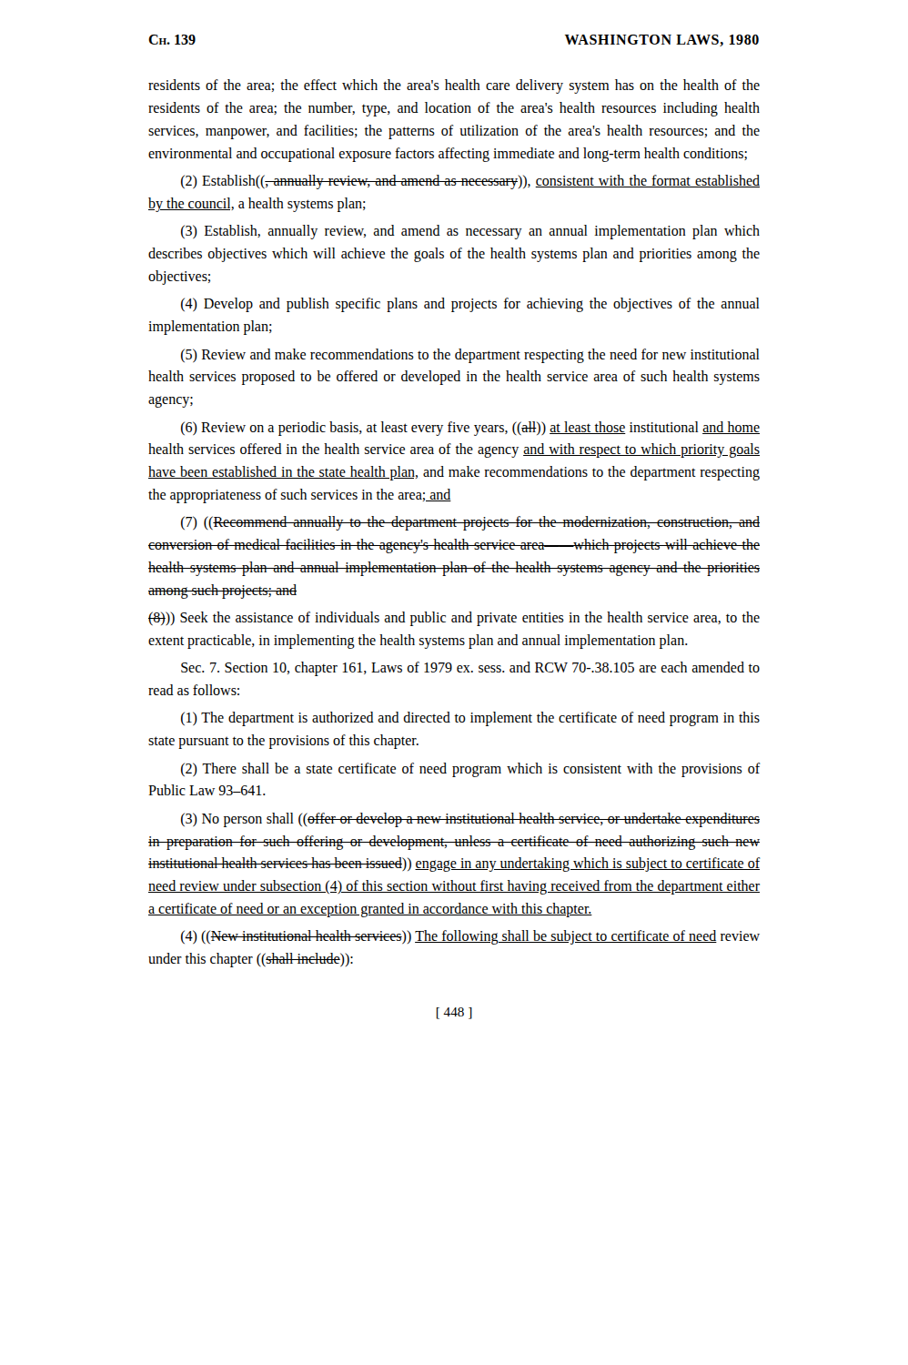Ch. 139 WASHINGTON LAWS, 1980
residents of the area; the effect which the area's health care delivery system has on the health of the residents of the area; the number, type, and location of the area's health resources including health services, manpower, and facilities; the patterns of utilization of the area's health resources; and the environmental and occupational exposure factors affecting immediate and long-term health conditions;
(2) Establish((, annually review, and amend as necessary)), consistent with the format established by the council, a health systems plan;
(3) Establish, annually review, and amend as necessary an annual implementation plan which describes objectives which will achieve the goals of the health systems plan and priorities among the objectives;
(4) Develop and publish specific plans and projects for achieving the objectives of the annual implementation plan;
(5) Review and make recommendations to the department respecting the need for new institutional health services proposed to be offered or developed in the health service area of such health systems agency;
(6) Review on a periodic basis, at least every five years, ((all)) at least those institutional and home health services offered in the health service area of the agency and with respect to which priority goals have been established in the state health plan, and make recommendations to the department respecting the appropriateness of such services in the area; and
(7) ((Recommend annually to the department projects for the modernization, construction, and conversion of medical facilities in the agency's health service area——which projects will achieve the health systems plan and annual implementation plan of the health systems agency and the priorities among such projects; and
(8))) Seek the assistance of individuals and public and private entities in the health service area, to the extent practicable, in implementing the health systems plan and annual implementation plan.
Sec. 7. Section 10, chapter 161, Laws of 1979 ex. sess. and RCW 70-.38.105 are each amended to read as follows:
(1) The department is authorized and directed to implement the certificate of need program in this state pursuant to the provisions of this chapter.
(2) There shall be a state certificate of need program which is consistent with the provisions of Public Law 93–641.
(3) No person shall ((offer or develop a new institutional health service, or undertake expenditures in preparation for such offering or development, unless a certificate of need authorizing such new institutional health services has been issued)) engage in any undertaking which is subject to certificate of need review under subsection (4) of this section without first having received from the department either a certificate of need or an exception granted in accordance with this chapter.
(4) ((New institutional health services)) The following shall be subject to certificate of need review under this chapter ((shall include)):
[ 448 ]